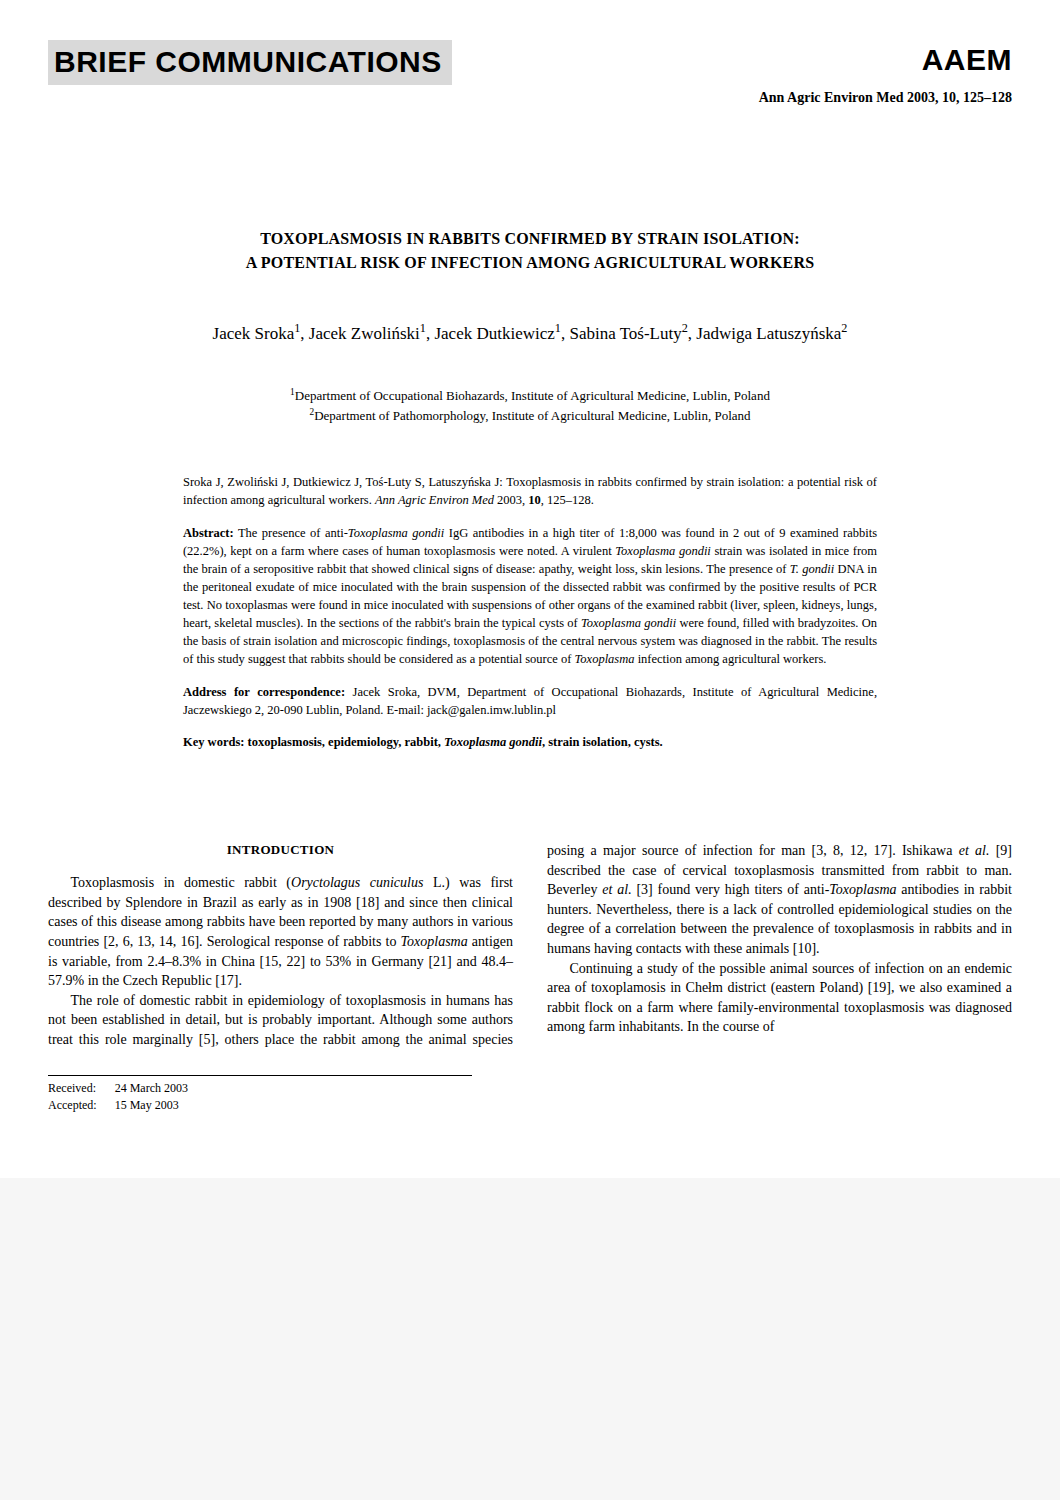BRIEF COMMUNICATIONS
AAEM
Ann Agric Environ Med 2003, 10, 125–128
Toxoplasmosis in rabbits confirmed by strain isolation:
a potential risk of infection among agricultural workers
Jacek Sroka1, Jacek Zwoliński1, Jacek Dutkiewicz1, Sabina Toś-Luty2, Jadwiga Latuszyńska2
1Department of Occupational Biohazards, Institute of Agricultural Medicine, Lublin, Poland
2Department of Pathomorphology, Institute of Agricultural Medicine, Lublin, Poland
Sroka J, Zwoliński J, Dutkiewicz J, Toś-Luty S, Latuszyńska J: Toxoplasmosis in rabbits confirmed by strain isolation: a potential risk of infection among agricultural workers. Ann Agric Environ Med 2003, 10, 125–128.
Abstract: The presence of anti-Toxoplasma gondii IgG antibodies in a high titer of 1:8,000 was found in 2 out of 9 examined rabbits (22.2%), kept on a farm where cases of human toxoplasmosis were noted. A virulent Toxoplasma gondii strain was isolated in mice from the brain of a seropositive rabbit that showed clinical signs of disease: apathy, weight loss, skin lesions. The presence of T. gondii DNA in the peritoneal exudate of mice inoculated with the brain suspension of the dissected rabbit was confirmed by the positive results of PCR test. No toxoplasmas were found in mice inoculated with suspensions of other organs of the examined rabbit (liver, spleen, kidneys, lungs, heart, skeletal muscles). In the sections of the rabbit's brain the typical cysts of Toxoplasma gondii were found, filled with bradyzoites. On the basis of strain isolation and microscopic findings, toxoplasmosis of the central nervous system was diagnosed in the rabbit. The results of this study suggest that rabbits should be considered as a potential source of Toxoplasma infection among agricultural workers.
Address for correspondence: Jacek Sroka, DVM, Department of Occupational Biohazards, Institute of Agricultural Medicine, Jaczewskiego 2, 20-090 Lublin, Poland. E-mail: jack@galen.imw.lublin.pl
Key words: toxoplasmosis, epidemiology, rabbit, Toxoplasma gondii, strain isolation, cysts.
Introduction
Toxoplasmosis in domestic rabbit (Oryctolagus cuniculus L.) was first described by Splendore in Brazil as early as in 1908 [18] and since then clinical cases of this disease among rabbits have been reported by many authors in various countries [2, 6, 13, 14, 16]. Serological response of rabbits to Toxoplasma antigen is variable, from 2.4–8.3% in China [15, 22] to 53% in Germany [21] and 48.4–57.9% in the Czech Republic [17].
The role of domestic rabbit in epidemiology of toxoplasmosis in humans has not been established in detail, but is probably important. Although some authors treat this role marginally [5], others place the rabbit among the animal species posing a major source of infection for man [3, 8, 12, 17]. Ishikawa et al. [9] described the case of cervical toxoplasmosis transmitted from rabbit to man. Beverley et al. [3] found very high titers of anti-Toxoplasma antibodies in rabbit hunters. Nevertheless, there is a lack of controlled epidemiological studies on the degree of a correlation between the prevalence of toxoplasmosis in rabbits and in humans having contacts with these animals [10].
Continuing a study of the possible animal sources of infection on an endemic area of toxoplamosis in Chełm district (eastern Poland) [19], we also examined a rabbit flock on a farm where family-environmental toxoplasmosis was diagnosed among farm inhabitants. In the course of
| Received: | 24 March 2003 |
| Accepted: | 15 May 2003 |